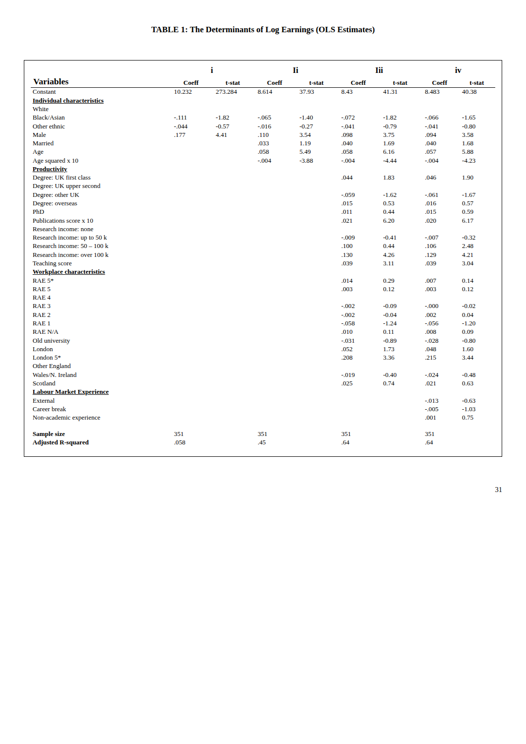TABLE 1: The Determinants of Log Earnings (OLS Estimates)
| | i | Ii | Iii | iv |
| --- | --- | --- | --- | --- |
| Variables | Coeff | t-stat | Coeff | t-stat | Coeff | t-stat | Coeff | t-stat |
| Constant | 10.232 | 273.284 | 8.614 | 37.93 | 8.43 | 41.31 | 8.483 | 40.38 |
| Individual characteristics | |
| White | |
| Black/Asian | -.111 | -1.82 | -.065 | -1.40 | -.072 | -1.82 | -.066 | -1.65 |
| Other ethnic | -.044 | -0.57 | -.016 | -0.27 | -.041 | -0.79 | -.041 | -0.80 |
| Male | .177 | 4.41 | .110 | 3.54 | .098 | 3.75 | .094 | 3.58 |
| Married | | | .033 | 1.19 | .040 | 1.69 | .040 | 1.68 |
| Age | | | .058 | 5.49 | .058 | 6.16 | .057 | 5.88 |
| Age squared x 10 | | | -.004 | -3.88 | -.004 | -4.44 | -.004 | -4.23 |
| Productivity | |
| Degree: UK first class | | | | | .044 | 1.83 | .046 | 1.90 |
| Degree: UK upper second | |
| Degree: other UK | | | | | -.059 | -1.62 | -.061 | -1.67 |
| Degree: overseas | | | | | .015 | 0.53 | .016 | 0.57 |
| PhD | | | | | .011 | 0.44 | .015 | 0.59 |
| Publications score x 10 | | | | | .021 | 6.20 | .020 | 6.17 |
| Research income: none | |
| Research income: up to 50 k | | | | | -.009 | -0.41 | -.007 | -0.32 |
| Research income: 50 – 100 k | | | | | .100 | 0.44 | .106 | 2.48 |
| Research income: over 100 k | | | | | .130 | 4.26 | .129 | 4.21 |
| Teaching score | | | | | .039 | 3.11 | .039 | 3.04 |
| Workplace characteristics | |
| RAE 5* | | | | | .014 | 0.29 | .007 | 0.14 |
| RAE 5 | | | | | .003 | 0.12 | .003 | 0.12 |
| RAE 4 | |
| RAE 3 | | | | | -.002 | -0.09 | -.000 | -0.02 |
| RAE 2 | | | | | -.002 | -0.04 | .002 | 0.04 |
| RAE 1 | | | | | -.058 | -1.24 | -.056 | -1.20 |
| RAE N/A | | | | | .010 | 0.11 | .008 | 0.09 |
| Old university | | | | | -.031 | -0.89 | -.028 | -0.80 |
| London | | | | | .052 | 1.73 | .048 | 1.60 |
| London 5* | | | | | .208 | 3.36 | .215 | 3.44 |
| Other England | |
| Wales/N. Ireland | | | | | -.019 | -0.40 | -.024 | -0.48 |
| Scotland | | | | | .025 | 0.74 | .021 | 0.63 |
| Labour Market Experience | |
| External | | | | | | | -.013 | -0.63 |
| Career break | | | | | | | -.005 | -1.03 |
| Non-academic experience | | | | | | | .001 | 0.75 |
| Sample size | 351 | | 351 | | 351 | | 351 | |
| Adjusted R-squared | .058 | | .45 | | .64 | | .64 | |
31